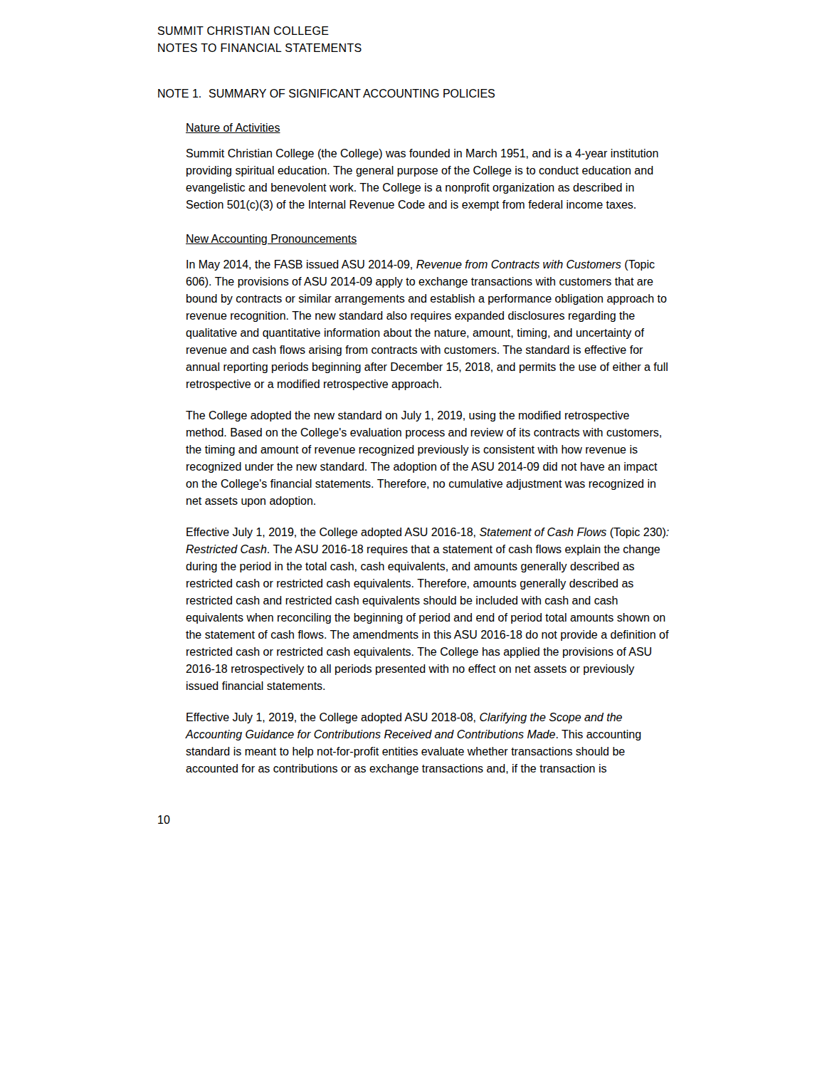SUMMIT CHRISTIAN COLLEGE
NOTES TO FINANCIAL STATEMENTS
NOTE 1. SUMMARY OF SIGNIFICANT ACCOUNTING POLICIES
Nature of Activities
Summit Christian College (the College) was founded in March 1951, and is a 4-year institution providing spiritual education. The general purpose of the College is to conduct education and evangelistic and benevolent work. The College is a nonprofit organization as described in Section 501(c)(3) of the Internal Revenue Code and is exempt from federal income taxes.
New Accounting Pronouncements
In May 2014, the FASB issued ASU 2014-09, Revenue from Contracts with Customers (Topic 606). The provisions of ASU 2014-09 apply to exchange transactions with customers that are bound by contracts or similar arrangements and establish a performance obligation approach to revenue recognition. The new standard also requires expanded disclosures regarding the qualitative and quantitative information about the nature, amount, timing, and uncertainty of revenue and cash flows arising from contracts with customers. The standard is effective for annual reporting periods beginning after December 15, 2018, and permits the use of either a full retrospective or a modified retrospective approach.
The College adopted the new standard on July 1, 2019, using the modified retrospective method. Based on the College's evaluation process and review of its contracts with customers, the timing and amount of revenue recognized previously is consistent with how revenue is recognized under the new standard. The adoption of the ASU 2014-09 did not have an impact on the College's financial statements. Therefore, no cumulative adjustment was recognized in net assets upon adoption.
Effective July 1, 2019, the College adopted ASU 2016-18, Statement of Cash Flows (Topic 230): Restricted Cash. The ASU 2016-18 requires that a statement of cash flows explain the change during the period in the total cash, cash equivalents, and amounts generally described as restricted cash or restricted cash equivalents. Therefore, amounts generally described as restricted cash and restricted cash equivalents should be included with cash and cash equivalents when reconciling the beginning of period and end of period total amounts shown on the statement of cash flows. The amendments in this ASU 2016-18 do not provide a definition of restricted cash or restricted cash equivalents. The College has applied the provisions of ASU 2016-18 retrospectively to all periods presented with no effect on net assets or previously issued financial statements.
Effective July 1, 2019, the College adopted ASU 2018-08, Clarifying the Scope and the Accounting Guidance for Contributions Received and Contributions Made. This accounting standard is meant to help not-for-profit entities evaluate whether transactions should be accounted for as contributions or as exchange transactions and, if the transaction is
10